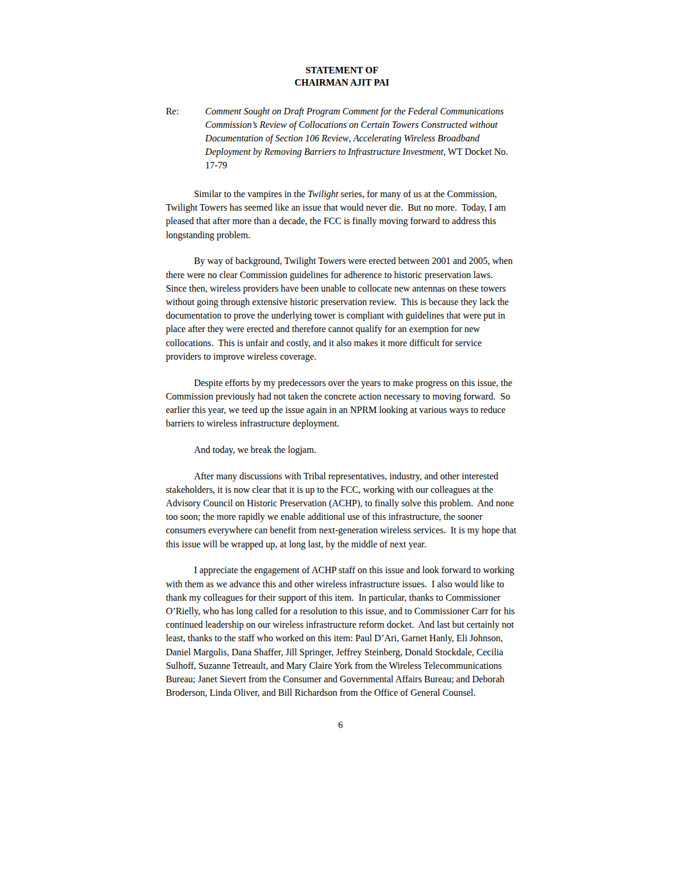STATEMENT OF
CHAIRMAN AJIT PAI
Re:
Comment Sought on Draft Program Comment for the Federal Communications Commission’s Review of Collocations on Certain Towers Constructed without Documentation of Section 106 Review, Accelerating Wireless Broadband Deployment by Removing Barriers to Infrastructure Investment, WT Docket No. 17-79
Similar to the vampires in the Twilight series, for many of us at the Commission, Twilight Towers has seemed like an issue that would never die. But no more. Today, I am pleased that after more than a decade, the FCC is finally moving forward to address this longstanding problem.
By way of background, Twilight Towers were erected between 2001 and 2005, when there were no clear Commission guidelines for adherence to historic preservation laws. Since then, wireless providers have been unable to collocate new antennas on these towers without going through extensive historic preservation review. This is because they lack the documentation to prove the underlying tower is compliant with guidelines that were put in place after they were erected and therefore cannot qualify for an exemption for new collocations. This is unfair and costly, and it also makes it more difficult for service providers to improve wireless coverage.
Despite efforts by my predecessors over the years to make progress on this issue, the Commission previously had not taken the concrete action necessary to moving forward. So earlier this year, we teed up the issue again in an NPRM looking at various ways to reduce barriers to wireless infrastructure deployment.
And today, we break the logjam.
After many discussions with Tribal representatives, industry, and other interested stakeholders, it is now clear that it is up to the FCC, working with our colleagues at the Advisory Council on Historic Preservation (ACHP), to finally solve this problem. And none too soon; the more rapidly we enable additional use of this infrastructure, the sooner consumers everywhere can benefit from next-generation wireless services. It is my hope that this issue will be wrapped up, at long last, by the middle of next year.
I appreciate the engagement of ACHP staff on this issue and look forward to working with them as we advance this and other wireless infrastructure issues. I also would like to thank my colleagues for their support of this item. In particular, thanks to Commissioner O’Rielly, who has long called for a resolution to this issue, and to Commissioner Carr for his continued leadership on our wireless infrastructure reform docket. And last but certainly not least, thanks to the staff who worked on this item: Paul D’Ari, Garnet Hanly, Eli Johnson, Daniel Margolis, Dana Shaffer, Jill Springer, Jeffrey Steinberg, Donald Stockdale, Cecilia Sulhoff, Suzanne Tetreault, and Mary Claire York from the Wireless Telecommunications Bureau; Janet Sievert from the Consumer and Governmental Affairs Bureau; and Deborah Broderson, Linda Oliver, and Bill Richardson from the Office of General Counsel.
6